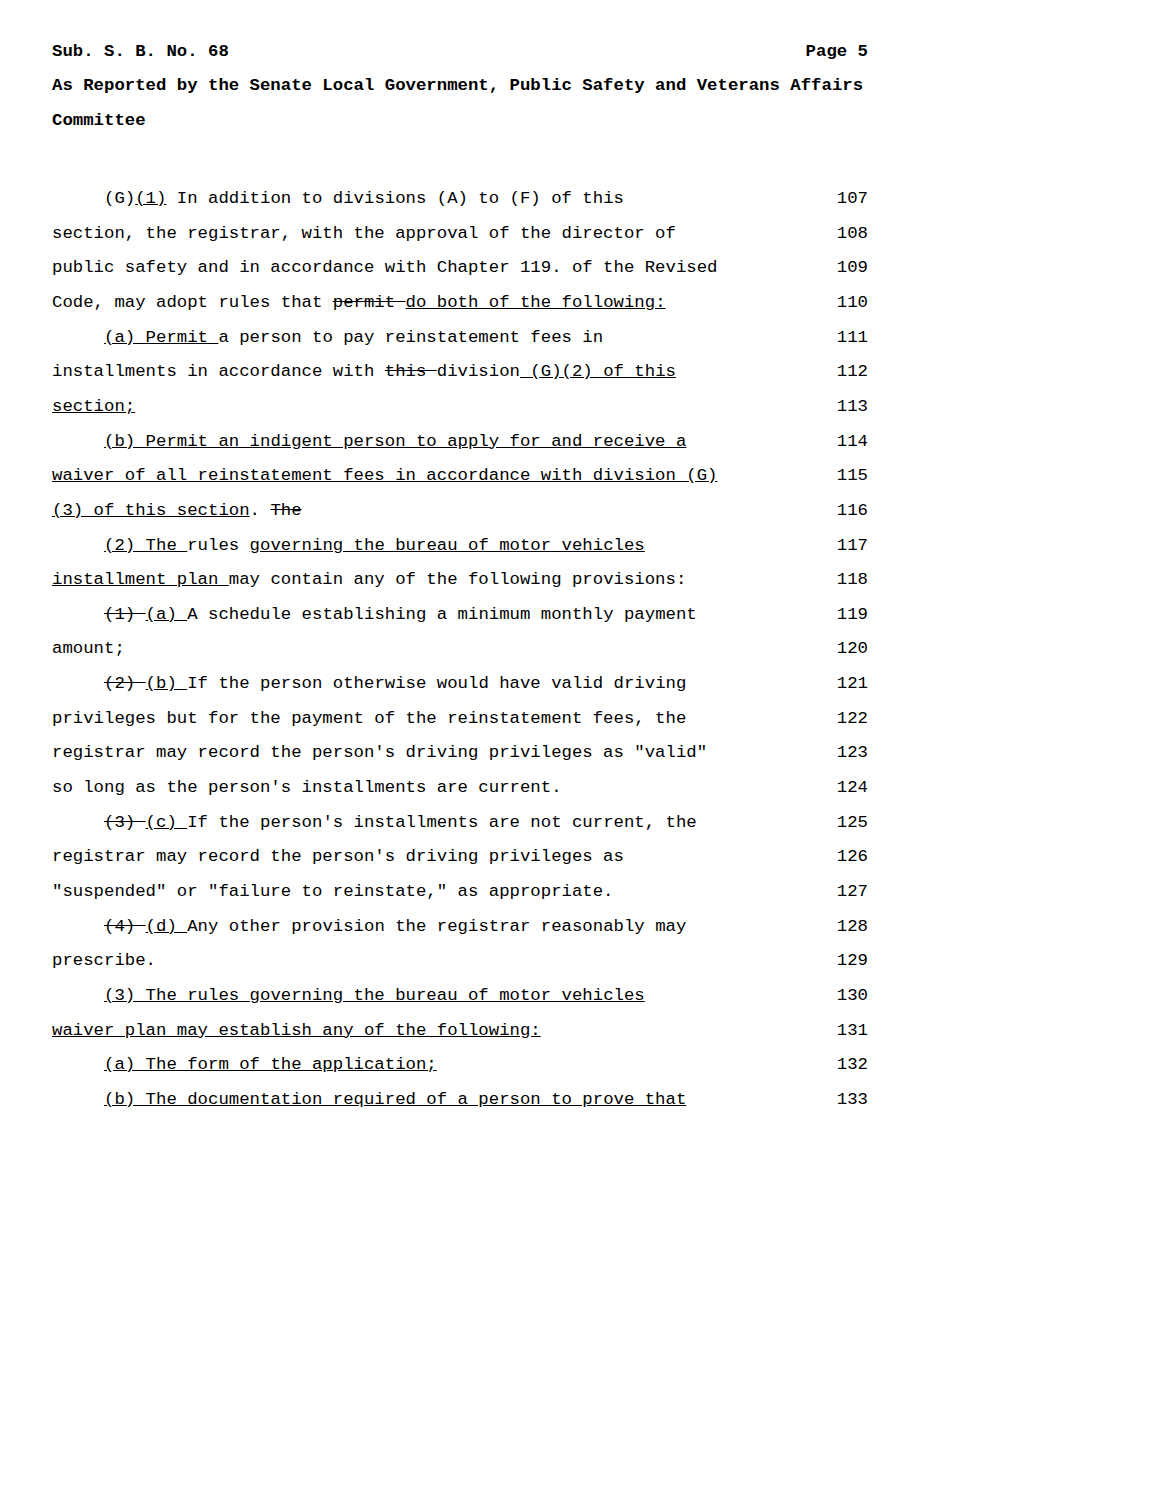Sub. S. B. No. 68 Page 5
As Reported by the Senate Local Government, Public Safety and Veterans Affairs Committee
(G)(1) In addition to divisions (A) to (F) of this107
section, the registrar, with the approval of the director of108
public safety and in accordance with Chapter 119. of the Revised109
Code, may adopt rules that permit do both of the following:110
(a) Permit a person to pay reinstatement fees in111
installments in accordance with this division (G)(2) of this 112
section;113
(b) Permit an indigent person to apply for and receive a 114
waiver of all reinstatement fees in accordance with division (G)115
(3) of this section. The 116
(2) The rules governing the bureau of motor vehicles 117
installment plan may contain any of the following provisions:118
(1) (a) A schedule establishing a minimum monthly payment119
amount;120
(2) (b) If the person otherwise would have valid driving121
privileges but for the payment of the reinstatement fees, the122
registrar may record the person's driving privileges as "valid"123
so long as the person's installments are current.124
(3) (c) If the person's installments are not current, the125
registrar may record the person's driving privileges as126
"suspended" or "failure to reinstate," as appropriate.127
(4) (d) Any other provision the registrar reasonably may128
prescribe.129
(3) The rules governing the bureau of motor vehicles 130
waiver plan may establish any of the following:131
(a) The form of the application;132
(b) The documentation required of a person to prove that 133